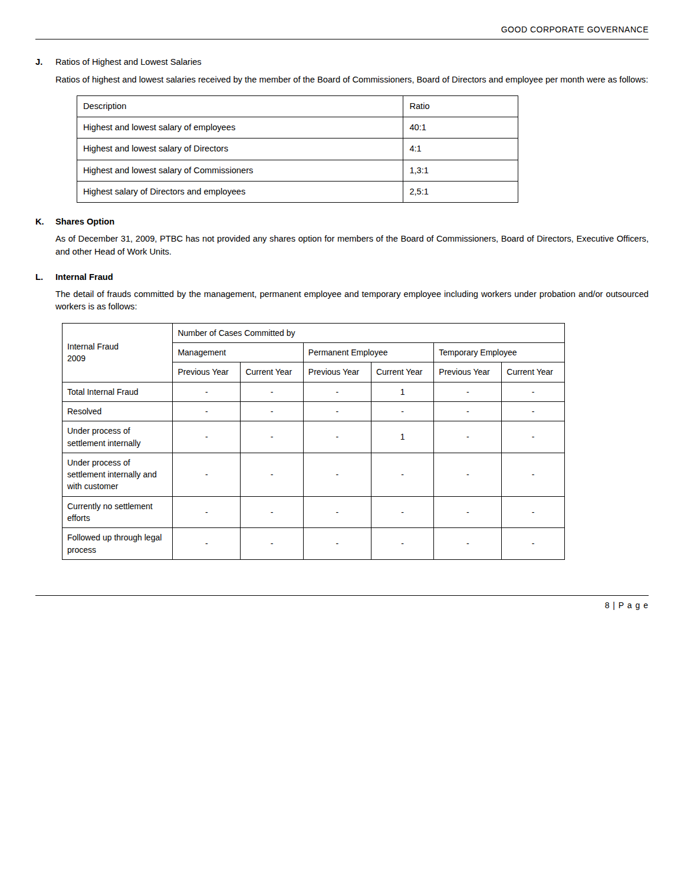GOOD CORPORATE GOVERNANCE
J.
Ratios of Highest and Lowest Salaries
Ratios of highest and lowest salaries received by the member of the Board of Commissioners, Board of Directors and employee per month were as follows:
| Description | Ratio |
| Highest and lowest salary of employees | 40:1 |
| Highest and lowest salary of Directors | 4:1 |
| Highest and lowest salary of Commissioners | 1,3:1 |
| Highest salary of Directors and employees | 2,5:1 |
K.
Shares Option
As of December 31, 2009, PTBC has not provided any shares option for members of the Board of Commissioners, Board of Directors, Executive Officers, and other Head of Work Units.
L.
Internal Fraud
The detail of frauds committed by the management, permanent employee and temporary employee including workers under probation and/or outsourced workers is as follows:
| Internal Fraud 2009 | Number of Cases Committed by |
| Management | Permanent Employee | Temporary Employee |
| Previous Year | Current Year | Previous Year | Current Year | Previous Year | Current Year |
| Total Internal Fraud | - | - | - | 1 | - | - |
| Resolved | - | - | - | - | - | - |
| Under process of settlement internally | - | - | - | 1 | - | - |
| Under process of settlement internally and with customer | - | - | - | - | - | - |
| Currently no settlement efforts | - | - | - | - | - | - |
| Followed up through legal process | - | - | - | - | - | - |
8 | P a g e